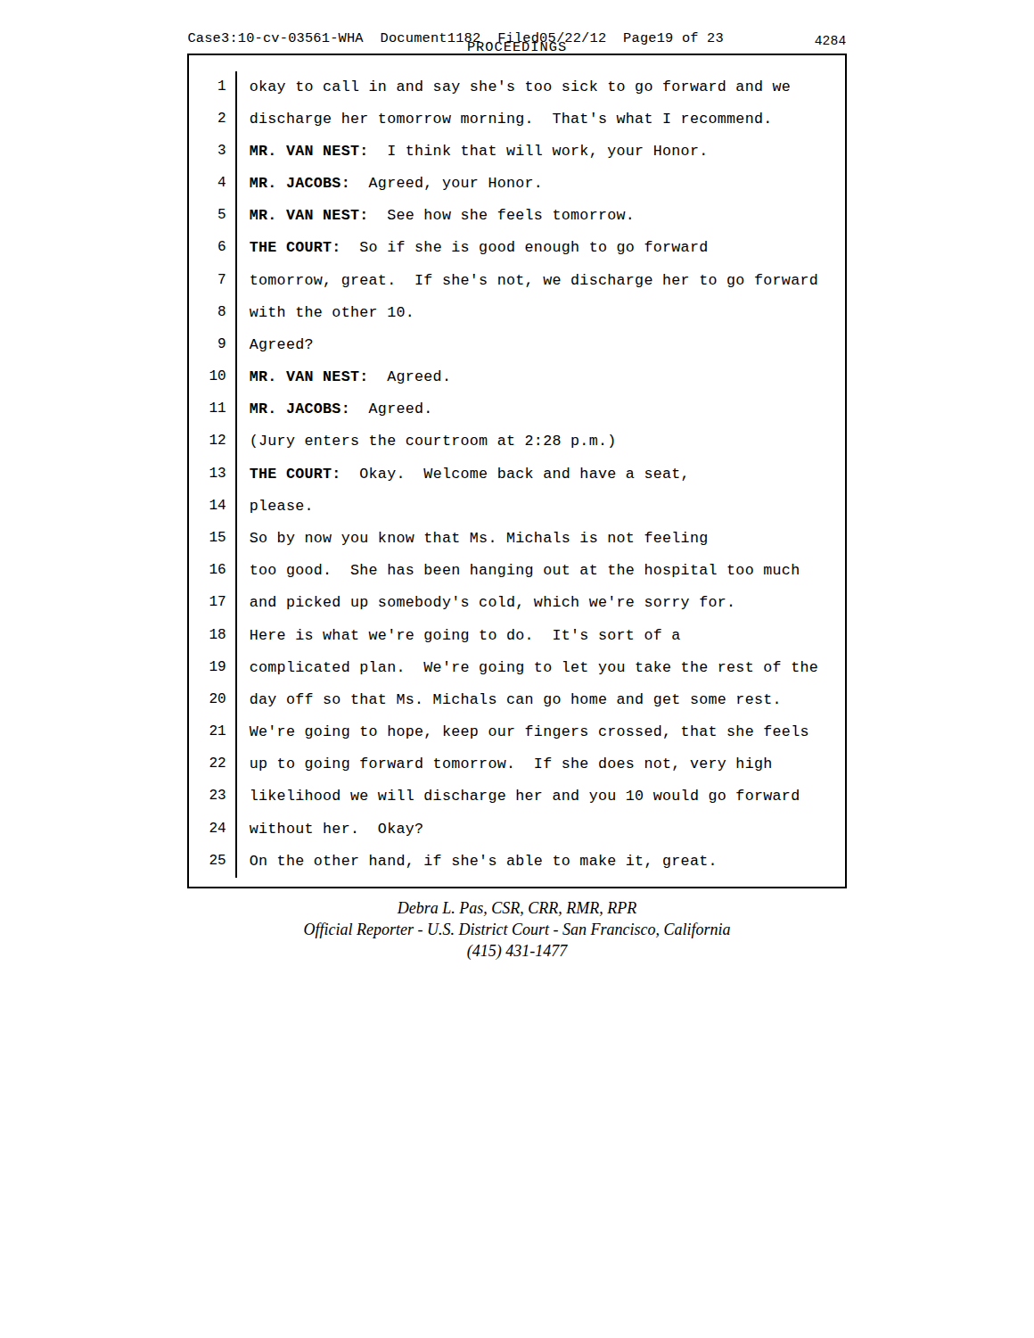Case3:10-cv-03561-WHA Document1182 Filed05/22/12 Page19 of 23 PROCEEDINGS 4284
| 1 | okay to call in and say she's too sick to go forward and we |
| 2 | discharge her tomorrow morning. That's what I recommend. |
| 3 | MR. VAN NEST: I think that will work, your Honor. |
| 4 | MR. JACOBS: Agreed, your Honor. |
| 5 | MR. VAN NEST: See how she feels tomorrow. |
| 6 | THE COURT: So if she is good enough to go forward |
| 7 | tomorrow, great. If she's not, we discharge her to go forward |
| 8 | with the other 10. |
| 9 | Agreed? |
| 10 | MR. VAN NEST: Agreed. |
| 11 | MR. JACOBS: Agreed. |
| 12 | (Jury enters the courtroom at 2:28 p.m.) |
| 13 | THE COURT: Okay. Welcome back and have a seat, |
| 14 | please. |
| 15 | So by now you know that Ms. Michals is not feeling |
| 16 | too good. She has been hanging out at the hospital too much |
| 17 | and picked up somebody's cold, which we're sorry for. |
| 18 | Here is what we're going to do. It's sort of a |
| 19 | complicated plan. We're going to let you take the rest of the |
| 20 | day off so that Ms. Michals can go home and get some rest. |
| 21 | We're going to hope, keep our fingers crossed, that she feels |
| 22 | up to going forward tomorrow. If she does not, very high |
| 23 | likelihood we will discharge her and you 10 would go forward |
| 24 | without her. Okay? |
| 25 | On the other hand, if she's able to make it, great. |
Debra L. Pas, CSR, CRR, RMR, RPR
Official Reporter - U.S. District Court - San Francisco, California
(415) 431-1477